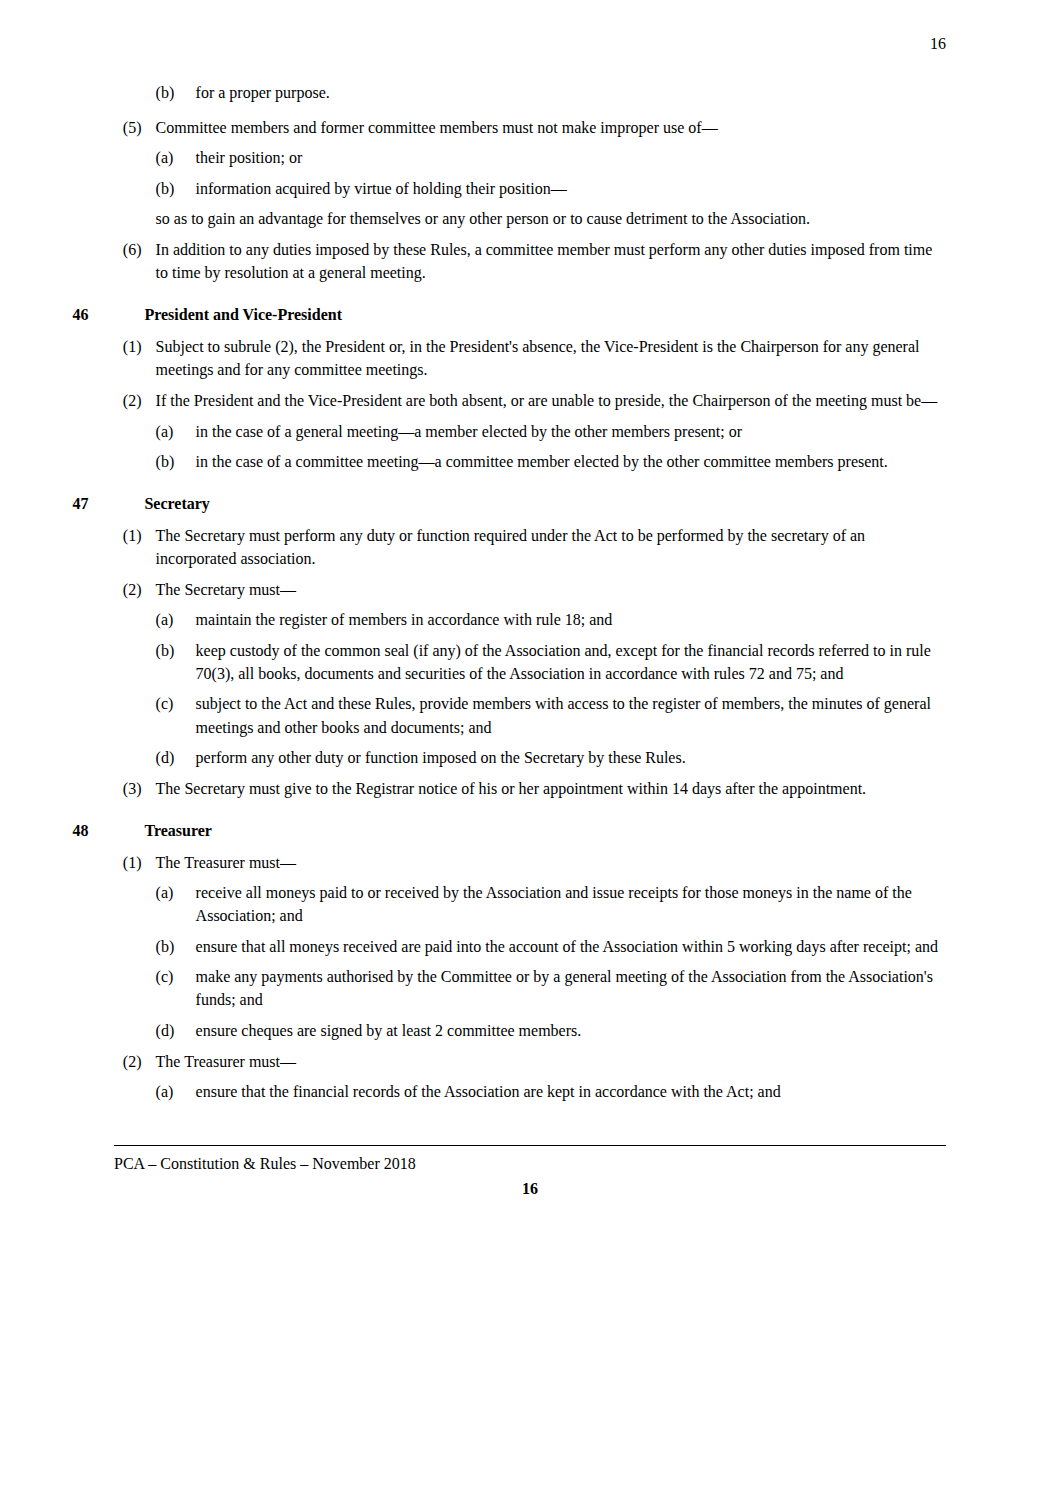16
(b) for a proper purpose.
(5) Committee members and former committee members must not make improper use of—
(a) their position; or
(b) information acquired by virtue of holding their position—
so as to gain an advantage for themselves or any other person or to cause detriment to the Association.
(6) In addition to any duties imposed by these Rules, a committee member must perform any other duties imposed from time to time by resolution at a general meeting.
46 President and Vice-President
(1) Subject to subrule (2), the President or, in the President's absence, the Vice-President is the Chairperson for any general meetings and for any committee meetings.
(2) If the President and the Vice-President are both absent, or are unable to preside, the Chairperson of the meeting must be—
(a) in the case of a general meeting—a member elected by the other members present; or
(b) in the case of a committee meeting—a committee member elected by the other committee members present.
47 Secretary
(1) The Secretary must perform any duty or function required under the Act to be performed by the secretary of an incorporated association.
(2) The Secretary must—
(a) maintain the register of members in accordance with rule 18; and
(b) keep custody of the common seal (if any) of the Association and, except for the financial records referred to in rule 70(3), all books, documents and securities of the Association in accordance with rules 72 and 75; and
(c) subject to the Act and these Rules, provide members with access to the register of members, the minutes of general meetings and other books and documents; and
(d) perform any other duty or function imposed on the Secretary by these Rules.
(3) The Secretary must give to the Registrar notice of his or her appointment within 14 days after the appointment.
48 Treasurer
(1) The Treasurer must—
(a) receive all moneys paid to or received by the Association and issue receipts for those moneys in the name of the Association; and
(b) ensure that all moneys received are paid into the account of the Association within 5 working days after receipt; and
(c) make any payments authorised by the Committee or by a general meeting of the Association from the Association's funds; and
(d) ensure cheques are signed by at least 2 committee members.
(2) The Treasurer must—
(a) ensure that the financial records of the Association are kept in accordance with the Act; and
PCA – Constitution & Rules – November 2018 16